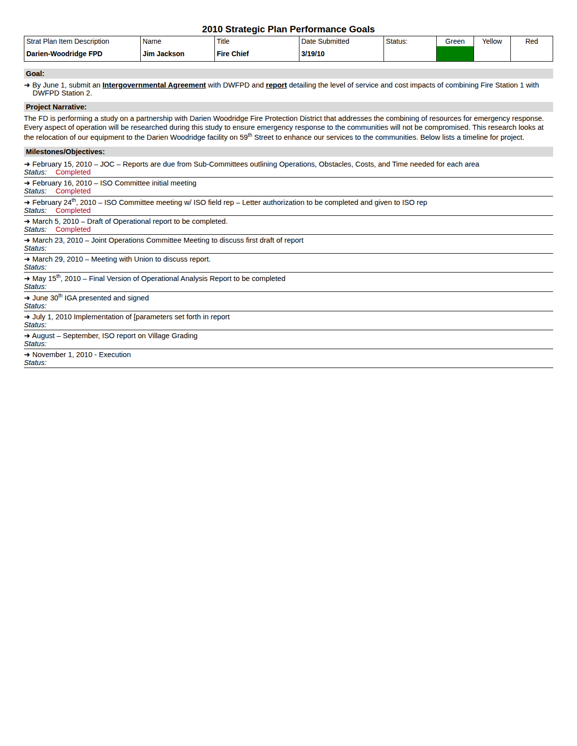2010 Strategic Plan Performance Goals
| Strat Plan Item Description | Name | Title | Date Submitted | Status: | Green | Yellow | Red |
| Darien-Woodridge FPD | Jim Jackson | Fire Chief | 3/19/10 | | | | |
Goal:
➜ By June 1, submit an Intergovernmental Agreement with DWFPD and report detailing the level of service and cost impacts of combining Fire Station 1 with DWFPD Station 2.
Project Narrative:
The FD is performing a study on a partnership with Darien Woodridge Fire Protection District that addresses the combining of resources for emergency response. Every aspect of operation will be researched during this study to ensure emergency response to the communities will not be compromised. This research looks at the relocation of our equipment to the Darien Woodridge facility on 59th Street to enhance our services to the communities. Below lists a timeline for project.
Milestones/Objectives:
➜ February 15, 2010 – JOC – Reports are due from Sub-Committees outlining Operations, Obstacles, Costs, and Time needed for each area
Status: Completed
➜ February 16, 2010 – ISO Committee initial meeting
Status: Completed
➜ February 24th, 2010 – ISO Committee meeting w/ ISO field rep – Letter authorization to be completed and given to ISO rep
Status: Completed
➜ March 5, 2010 – Draft of Operational report to be completed.
Status: Completed
➜ March 23, 2010 – Joint Operations Committee Meeting to discuss first draft of report
Status:
➜ March 29, 2010 – Meeting with Union to discuss report.
Status:
➜ May 15th, 2010 – Final Version of Operational Analysis Report to be completed
Status:
➜ June 30th IGA presented and signed
Status:
➜ July 1, 2010 Implementation of [parameters set forth in report
Status:
➜ August – September, ISO report on Village Grading
Status:
➜ November 1, 2010 - Execution
Status: